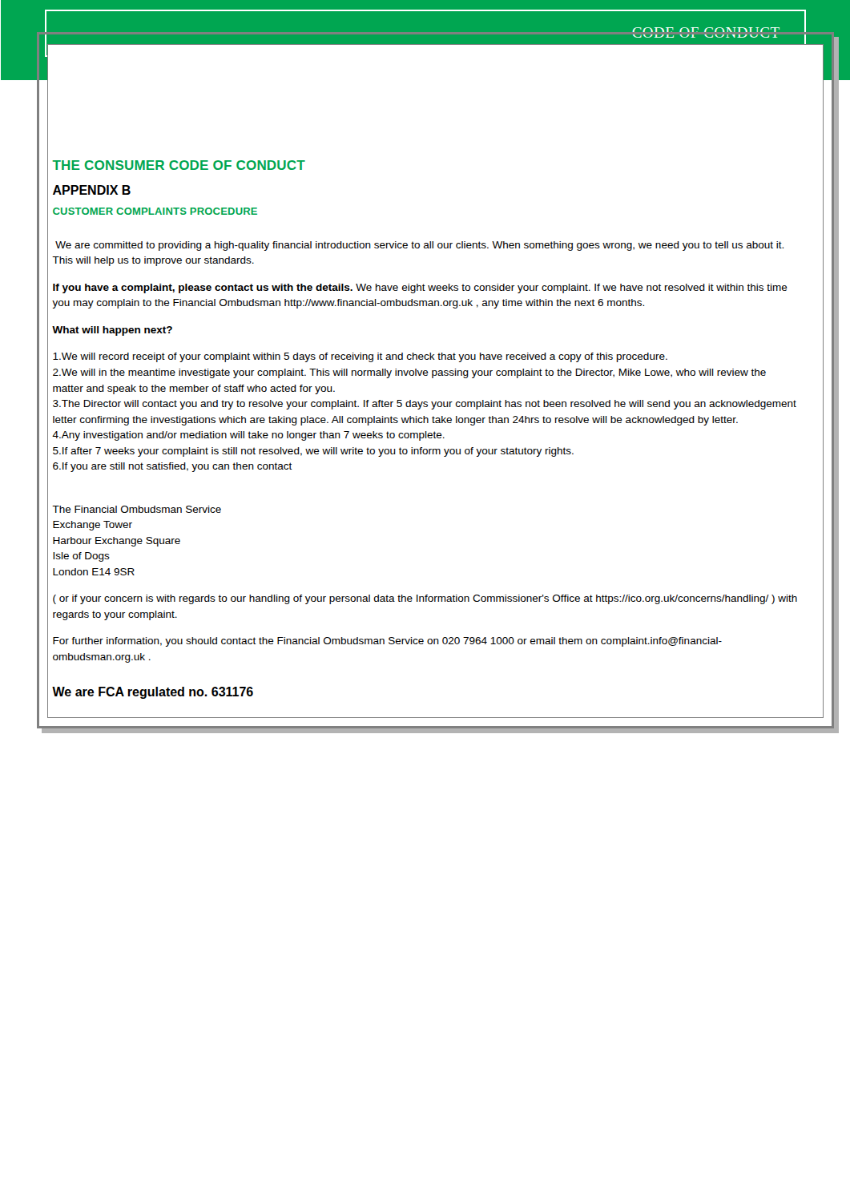CODE OF CONDUCT
THE CONSUMER CODE OF CONDUCT
APPENDIX B
CUSTOMER COMPLAINTS PROCEDURE
We are committed to providing a high-quality financial introduction service to all our clients. When something goes wrong, we need you to tell us about it. This will help us to improve our standards.
If you have a complaint, please contact us with the details. We have eight weeks to consider your complaint. If we have not resolved it within this time you may complain to the Financial Ombudsman http://www.financial-ombudsman.org.uk , any time within the next 6 months.
What will happen next?
1.We will record receipt of your complaint within 5 days of receiving it and check that you have received a copy of this procedure.
2.We will in the meantime investigate your complaint. This will normally involve passing your complaint to the Director, Mike Lowe, who will review the matter and speak to the member of staff who acted for you.
3.The Director will contact you and try to resolve your complaint. If after 5 days your complaint has not been resolved he will send you an acknowledgement letter confirming the investigations which are taking place. All complaints which take longer than 24hrs to resolve will be acknowledged by letter.
4.Any investigation and/or mediation will take no longer than 7 weeks to complete.
5.If after 7 weeks your complaint is still not resolved, we will write to you to inform you of your statutory rights.
6.If you are still not satisfied, you can then contact
The Financial Ombudsman Service
Exchange Tower
Harbour Exchange Square
Isle of Dogs
London E14 9SR
( or if your concern is with regards to our handling of your personal data the Information Commissioner's Office at https://ico.org.uk/concerns/handling/ ) with regards to your complaint.
For further information, you should contact the Financial Ombudsman Service on 020 7964 1000 or email them on complaint.info@financial-ombudsman.org.uk .
We are FCA regulated no. 631176